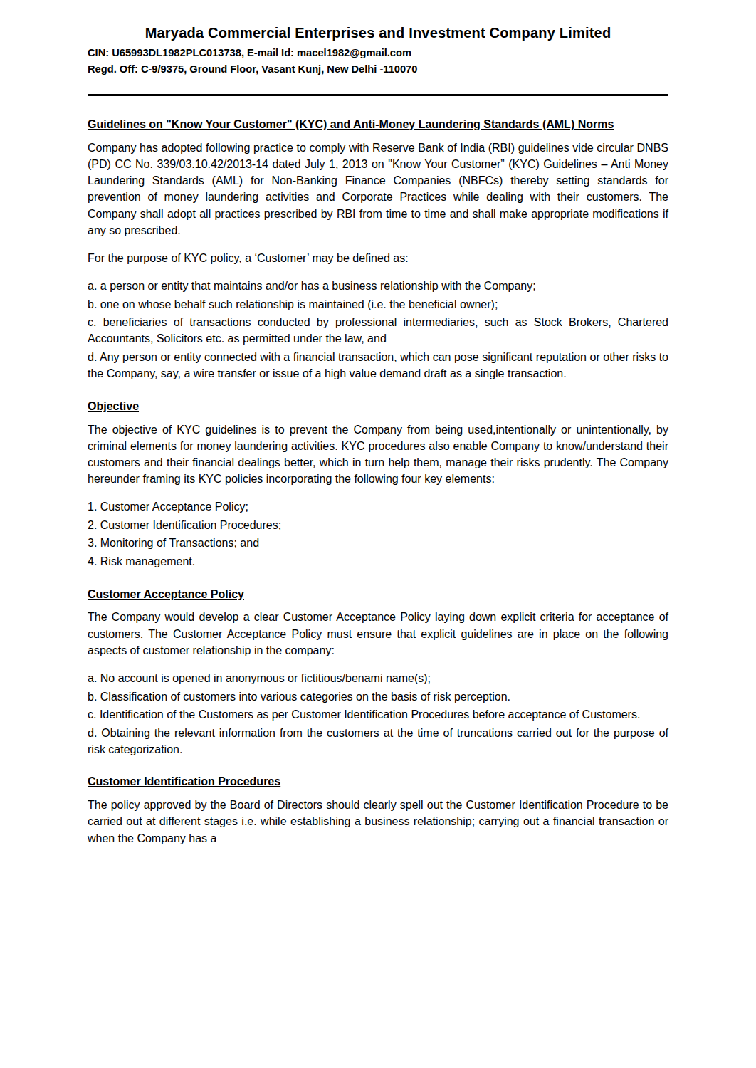Maryada Commercial Enterprises and Investment Company Limited
CIN: U65993DL1982PLC013738, E-mail Id: macel1982@gmail.com
Regd. Off: C-9/9375, Ground Floor, Vasant Kunj, New Delhi -110070
Guidelines on "Know Your Customer" (KYC) and Anti-Money Laundering Standards (AML) Norms
Company has adopted following practice to comply with Reserve Bank of India (RBI) guidelines vide circular DNBS (PD) CC No. 339/03.10.42/2013-14 dated July 1, 2013 on "Know Your Customer” (KYC) Guidelines – Anti Money Laundering Standards (AML) for Non-Banking Finance Companies (NBFCs) thereby setting standards for prevention of money laundering activities and Corporate Practices while dealing with their customers. The Company shall adopt all practices prescribed by RBI from time to time and shall make appropriate modifications if any so prescribed.
For the purpose of KYC policy, a ‘Customer’ may be defined as:
a. a person or entity that maintains and/or has a business relationship with the Company;
b. one on whose behalf such relationship is maintained (i.e. the beneficial owner);
c. beneficiaries of transactions conducted by professional intermediaries, such as Stock Brokers, Chartered Accountants, Solicitors etc. as permitted under the law, and
d. Any person or entity connected with a financial transaction, which can pose significant reputation or other risks to the Company, say, a wire transfer or issue of a high value demand draft as a single transaction.
Objective
The objective of KYC guidelines is to prevent the Company from being used,intentionally or unintentionally, by criminal elements for money laundering activities. KYC procedures also enable Company to know/understand their customers and their financial dealings better, which in turn help them, manage their risks prudently. The Company hereunder framing its KYC policies incorporating the following four key elements:
1. Customer Acceptance Policy;
2. Customer Identification Procedures;
3. Monitoring of Transactions; and
4. Risk management.
Customer Acceptance Policy
The Company would develop a clear Customer Acceptance Policy laying down explicit criteria for acceptance of customers. The Customer Acceptance Policy must ensure that explicit guidelines are in place on the following aspects of customer relationship in the company:
a. No account is opened in anonymous or fictitious/benami name(s);
b. Classification of customers into various categories on the basis of risk perception.
c. Identification of the Customers as per Customer Identification Procedures before acceptance of Customers.
d. Obtaining the relevant information from the customers at the time of truncations carried out for the purpose of risk categorization.
Customer Identification Procedures
The policy approved by the Board of Directors should clearly spell out the Customer Identification Procedure to be carried out at different stages i.e. while establishing a business relationship; carrying out a financial transaction or when the Company has a